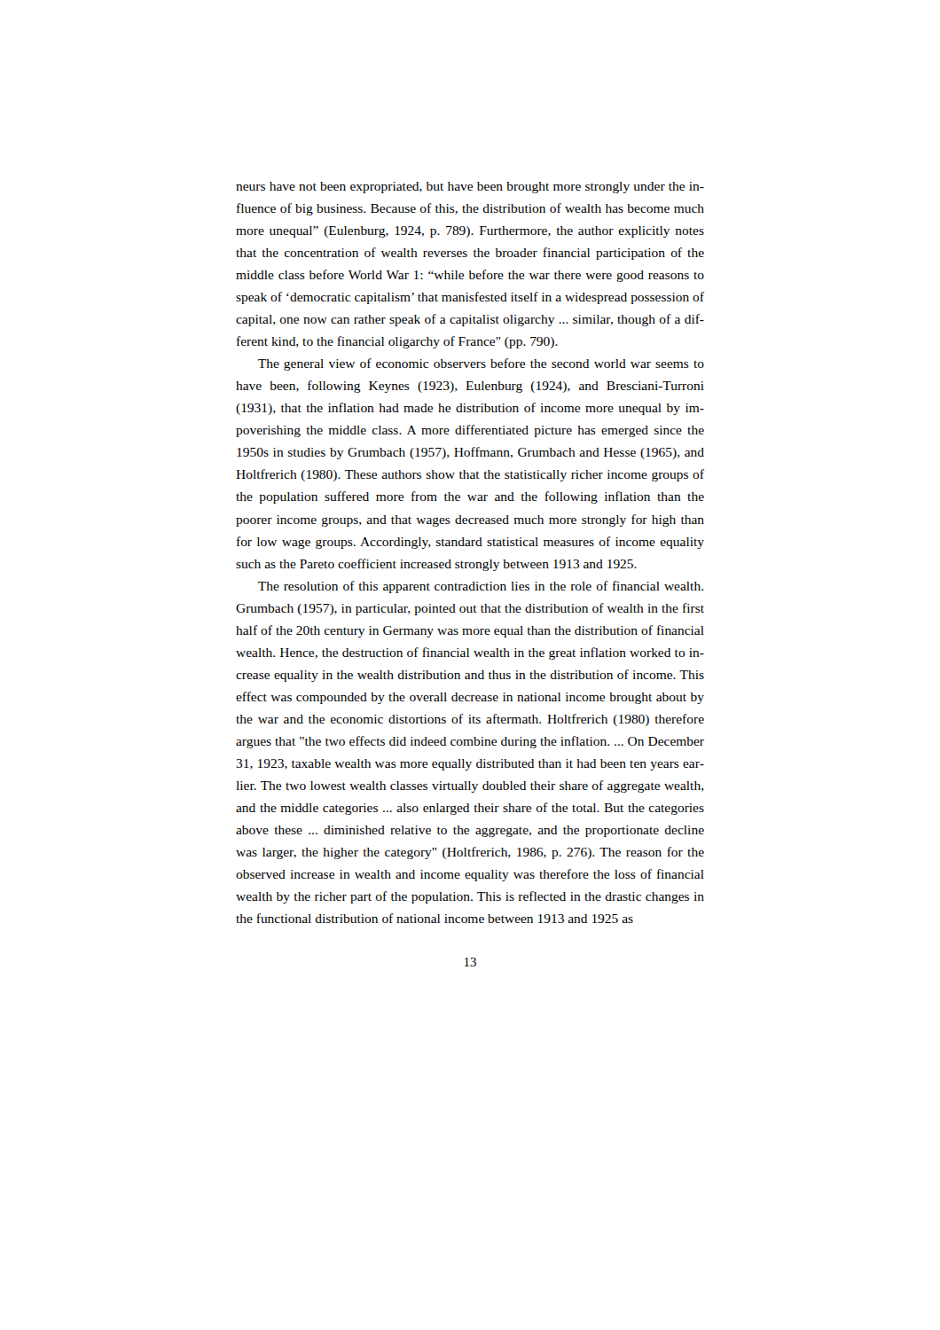neurs have not been expropriated, but have been brought more strongly under the influence of big business. Because of this, the distribution of wealth has become much more unequal” (Eulenburg, 1924, p. 789). Furthermore, the author explicitly notes that the concentration of wealth reverses the broader financial participation of the middle class before World War 1: “while before the war there were good reasons to speak of ‘democratic capitalism’ that manisfested itself in a widespread possession of capital, one now can rather speak of a capitalist oligarchy ... similar, though of a different kind, to the financial oligarchy of France" (pp. 790).
The general view of economic observers before the second world war seems to have been, following Keynes (1923), Eulenburg (1924), and Bresciani-Turroni (1931), that the inflation had made he distribution of income more unequal by impoverishing the middle class. A more differentiated picture has emerged since the 1950s in studies by Grumbach (1957), Hoffmann, Grumbach and Hesse (1965), and Holtfrerich (1980). These authors show that the statistically richer income groups of the population suffered more from the war and the following inflation than the poorer income groups, and that wages decreased much more strongly for high than for low wage groups. Accordingly, standard statistical measures of income equality such as the Pareto coefficient increased strongly between 1913 and 1925.
The resolution of this apparent contradiction lies in the role of financial wealth. Grumbach (1957), in particular, pointed out that the distribution of wealth in the first half of the 20th century in Germany was more equal than the distribution of financial wealth. Hence, the destruction of financial wealth in the great inflation worked to increase equality in the wealth distribution and thus in the distribution of income. This effect was compounded by the overall decrease in national income brought about by the war and the economic distortions of its aftermath. Holtfrerich (1980) therefore argues that "the two effects did indeed combine during the inflation. ... On December 31, 1923, taxable wealth was more equally distributed than it had been ten years earlier. The two lowest wealth classes virtually doubled their share of aggregate wealth, and the middle categories ... also enlarged their share of the total. But the categories above these ... diminished relative to the aggregate, and the proportionate decline was larger, the higher the category" (Holtfrerich, 1986, p. 276). The reason for the observed increase in wealth and income equality was therefore the loss of financial wealth by the richer part of the population. This is reflected in the drastic changes in the functional distribution of national income between 1913 and 1925 as
13